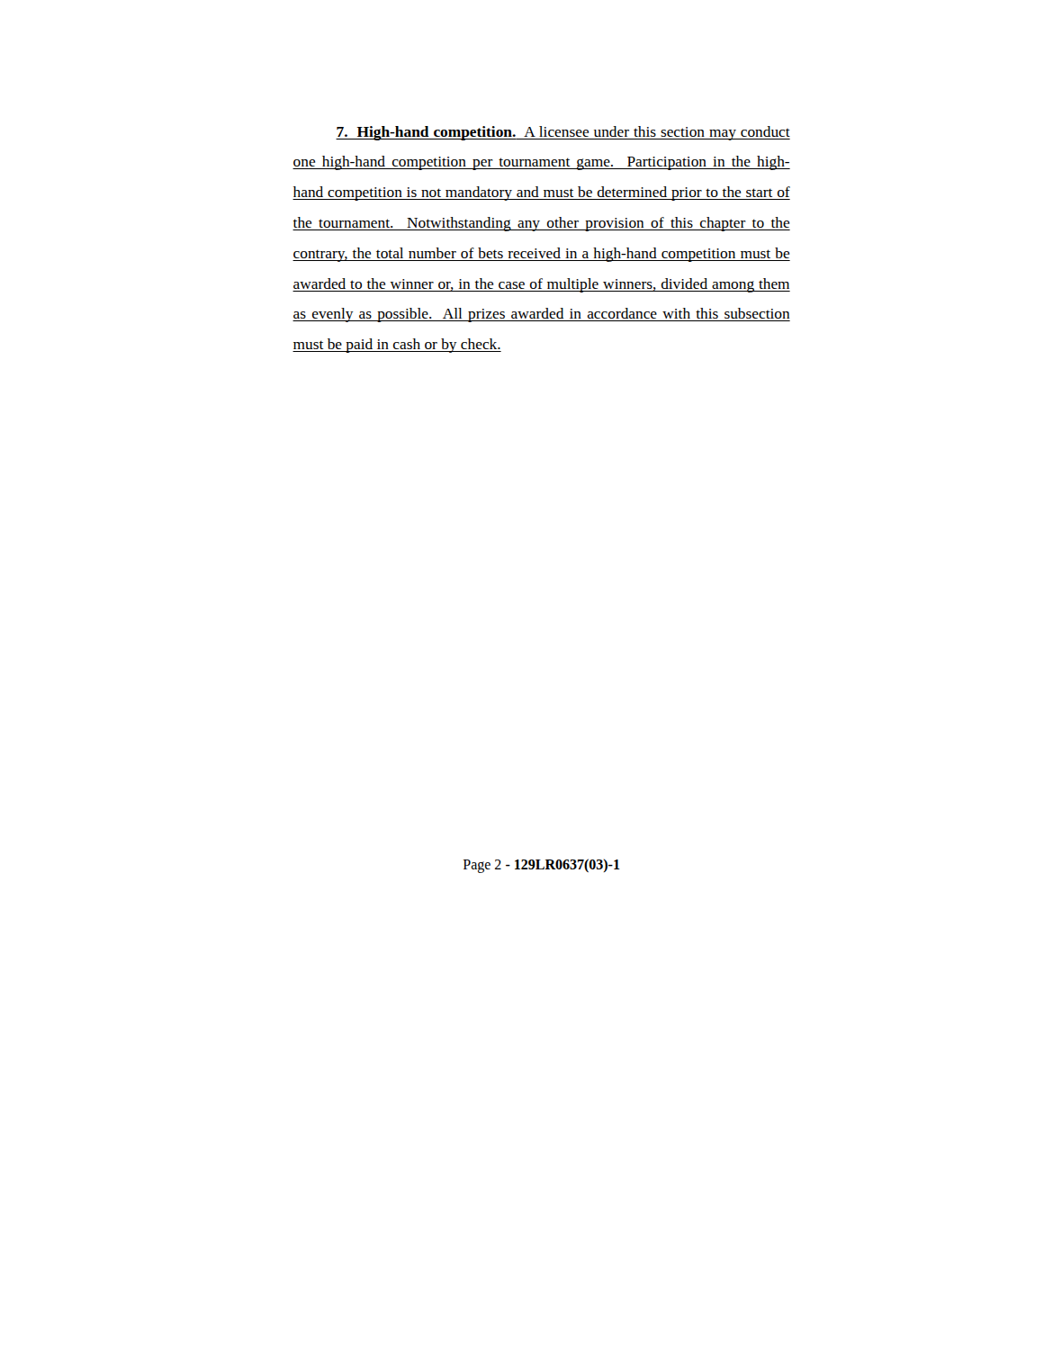7. High-hand competition. A licensee under this section may conduct one high-hand competition per tournament game. Participation in the high-hand competition is not mandatory and must be determined prior to the start of the tournament. Notwithstanding any other provision of this chapter to the contrary, the total number of bets received in a high-hand competition must be awarded to the winner or, in the case of multiple winners, divided among them as evenly as possible. All prizes awarded in accordance with this subsection must be paid in cash or by check.
Page 2 - 129LR0637(03)-1